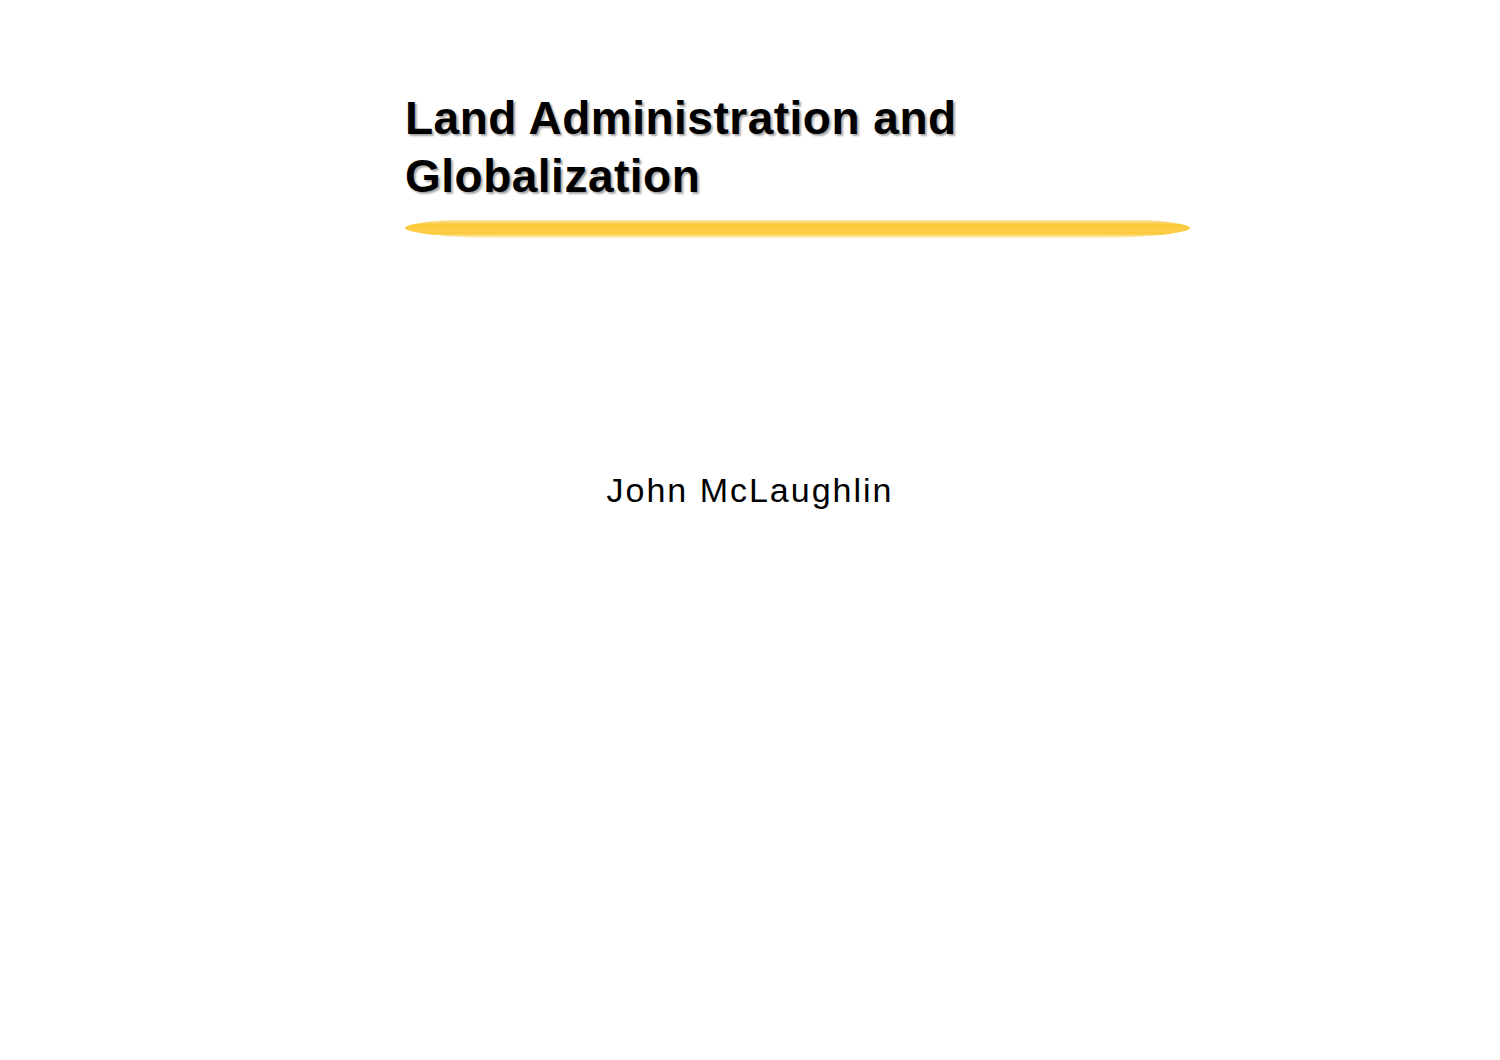Land Administration and
Globalization
John McLaughlin